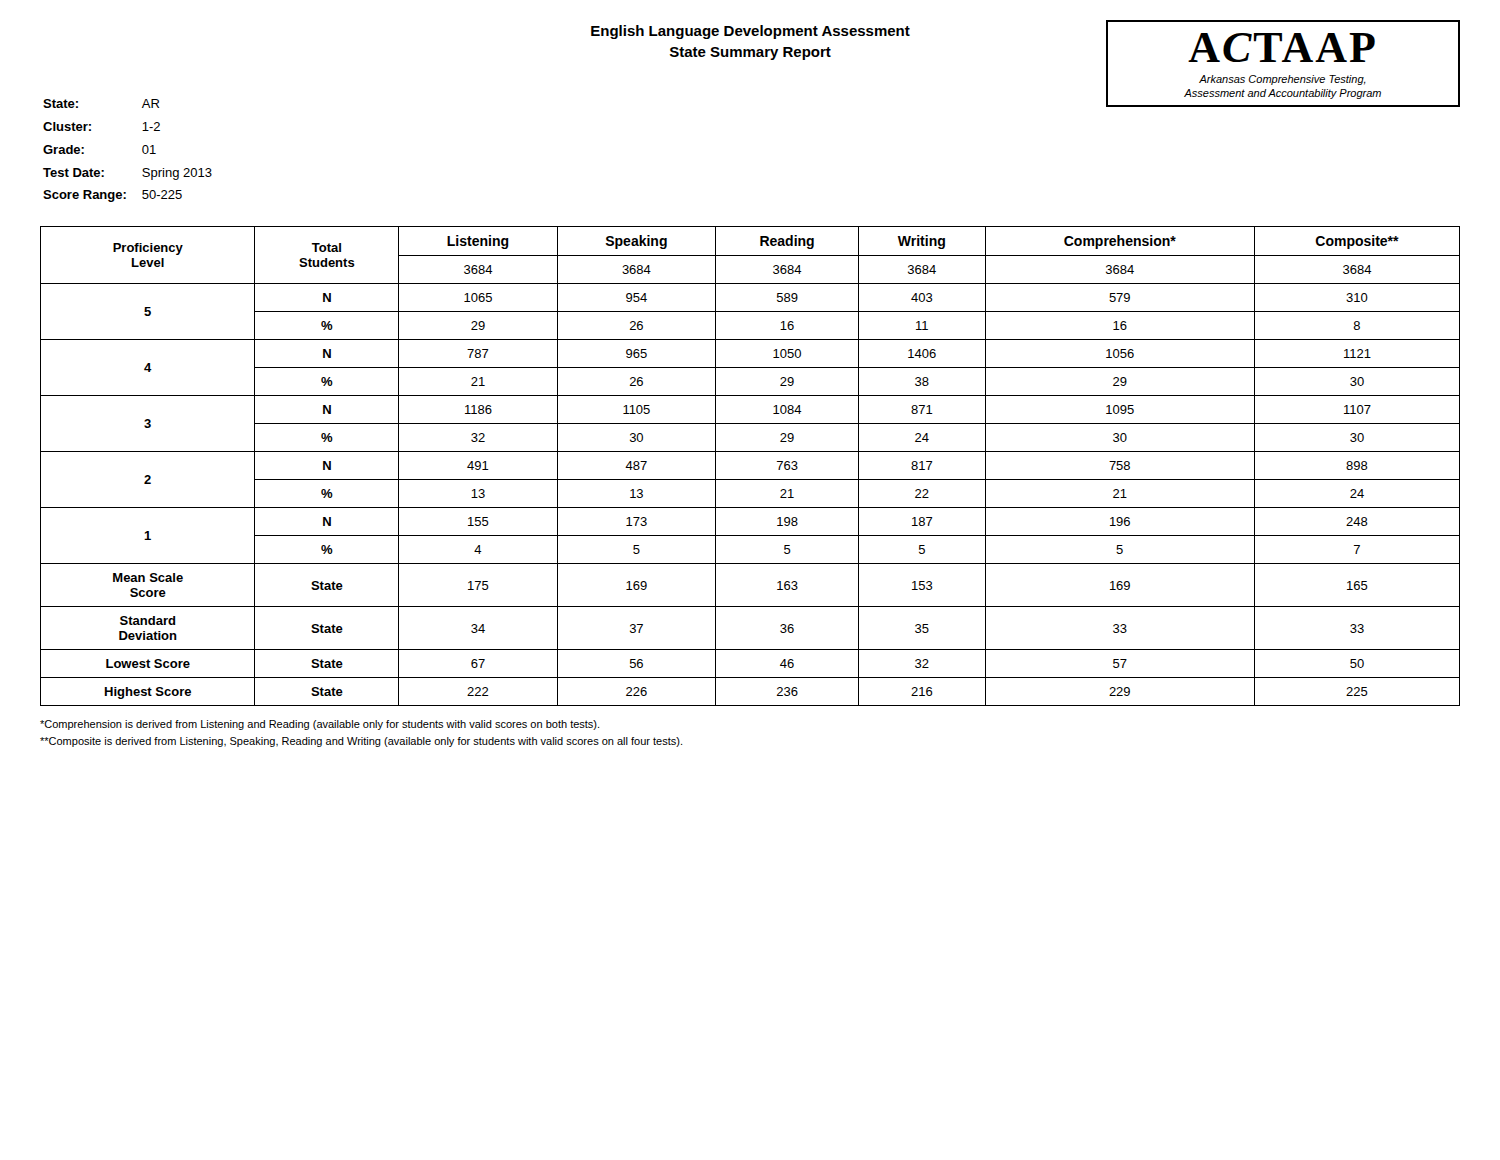English Language Development Assessment
State Summary Report
ACTAAP
Arkansas Comprehensive Testing,
Assessment and Accountability Program
| State: | AR |
| Cluster: | 1-2 |
| Grade: | 01 |
| Test Date: | Spring 2013 |
| Score Range: | 50-225 |
| Proficiency Level | Total Students | Listening | Speaking | Reading | Writing | Comprehension* | Composite** |
| --- | --- | --- | --- | --- | --- | --- | --- |
| 3684 | 3684 | 3684 | 3684 | 3684 | 3684 |
| 5 | N | 1065 | 954 | 589 | 403 | 579 | 310 |
| % | 29 | 26 | 16 | 11 | 16 | 8 |
| 4 | N | 787 | 965 | 1050 | 1406 | 1056 | 1121 |
| % | 21 | 26 | 29 | 38 | 29 | 30 |
| 3 | N | 1186 | 1105 | 1084 | 871 | 1095 | 1107 |
| % | 32 | 30 | 29 | 24 | 30 | 30 |
| 2 | N | 491 | 487 | 763 | 817 | 758 | 898 |
| % | 13 | 13 | 21 | 22 | 21 | 24 |
| 1 | N | 155 | 173 | 198 | 187 | 196 | 248 |
| % | 4 | 5 | 5 | 5 | 5 | 7 |
| Mean Scale Score | State | 175 | 169 | 163 | 153 | 169 | 165 |
| Standard Deviation | State | 34 | 37 | 36 | 35 | 33 | 33 |
| Lowest Score | State | 67 | 56 | 46 | 32 | 57 | 50 |
| Highest Score | State | 222 | 226 | 236 | 216 | 229 | 225 |
*Comprehension is derived from Listening and Reading (available only for students with valid scores on both tests).
**Composite is derived from Listening, Speaking, Reading and Writing (available only for students with valid scores on all four tests).